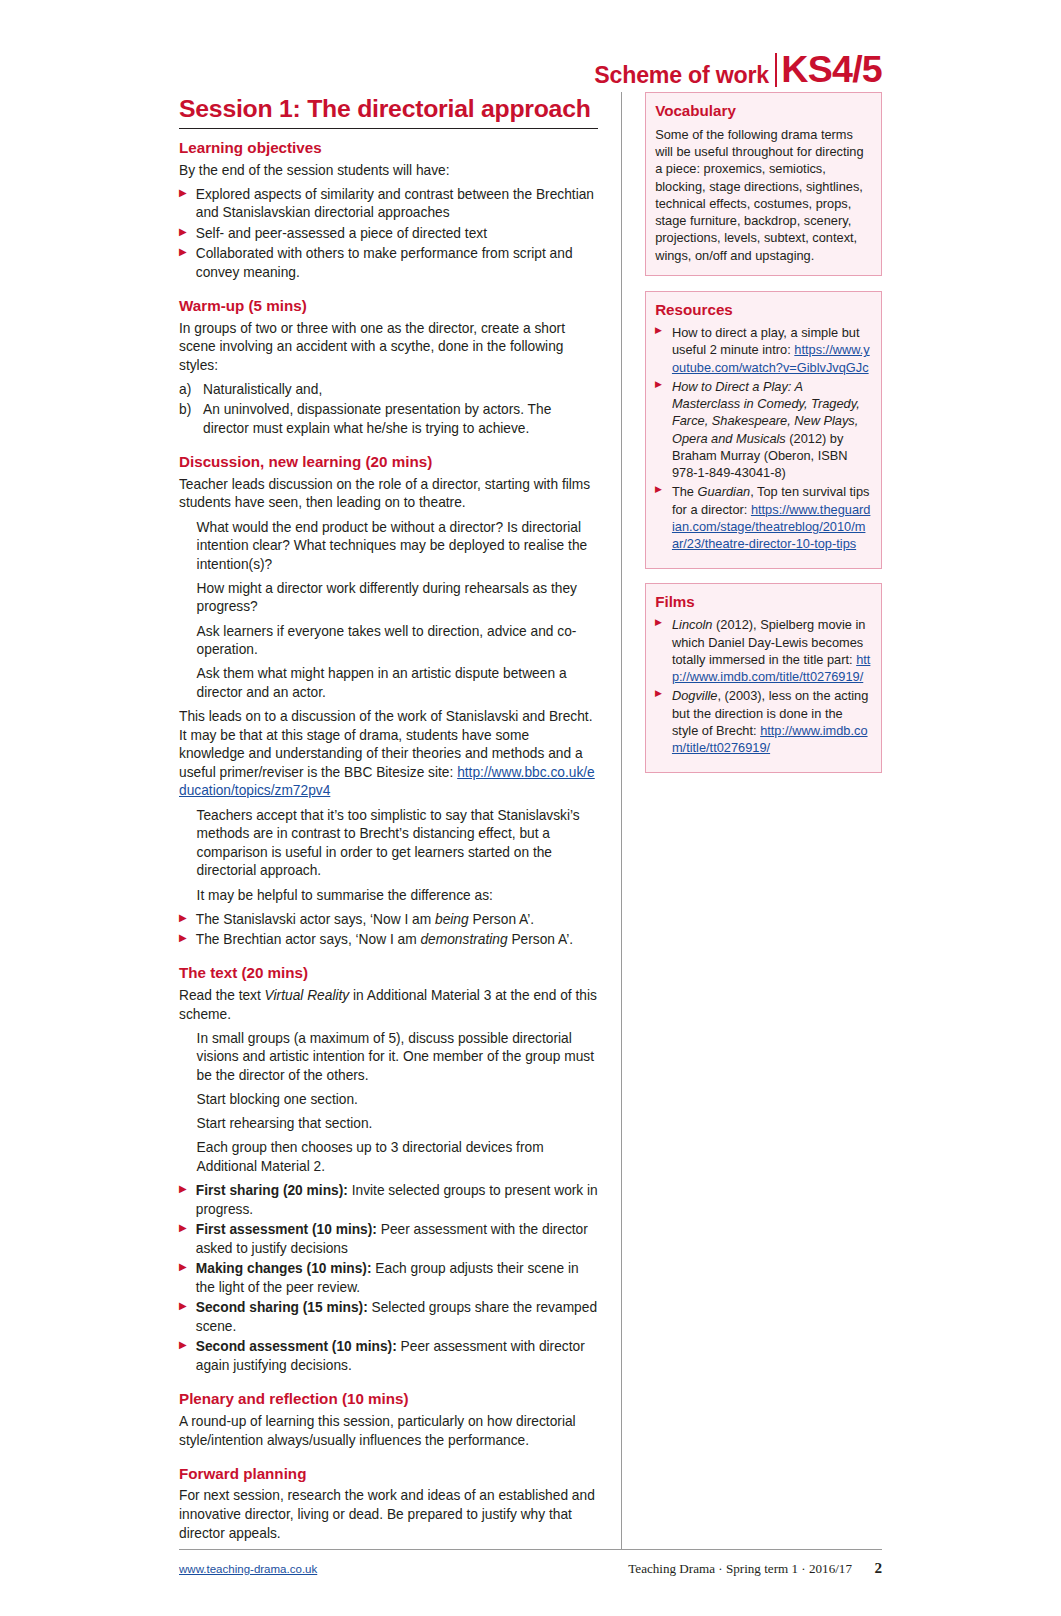Scheme of work KS4/5
Session 1: The directorial approach
Learning objectives
By the end of the session students will have:
Explored aspects of similarity and contrast between the Brechtian and Stanislavskian directorial approaches
Self- and peer-assessed a piece of directed text
Collaborated with others to make performance from script and convey meaning.
Warm-up (5 mins)
In groups of two or three with one as the director, create a short scene involving an accident with a scythe, done in the following styles:
Naturalistically and,
An uninvolved, dispassionate presentation by actors. The director must explain what he/she is trying to achieve.
Discussion, new learning (20 mins)
Teacher leads discussion on the role of a director, starting with films students have seen, then leading on to theatre.
What would the end product be without a director? Is directorial intention clear? What techniques may be deployed to realise the intention(s)?
How might a director work differently during rehearsals as they progress?
Ask learners if everyone takes well to direction, advice and co-operation.
Ask them what might happen in an artistic dispute between a director and an actor.
This leads on to a discussion of the work of Stanislavski and Brecht. It may be that at this stage of drama, students have some knowledge and understanding of their theories and methods and a useful primer/reviser is the BBC Bitesize site: http://www.bbc.co.uk/education/topics/zm72pv4
Teachers accept that it’s too simplistic to say that Stanislavski’s methods are in contrast to Brecht’s distancing effect, but a comparison is useful in order to get learners started on the directorial approach.
It may be helpful to summarise the difference as:
The Stanislavski actor says, ‘Now I am being Person A’.
The Brechtian actor says, ‘Now I am demonstrating Person A’.
The text (20 mins)
Read the text Virtual Reality in Additional Material 3 at the end of this scheme.
In small groups (a maximum of 5), discuss possible directorial visions and artistic intention for it. One member of the group must be the director of the others.
Start blocking one section.
Start rehearsing that section.
Each group then chooses up to 3 directorial devices from Additional Material 2.
First sharing (20 mins): Invite selected groups to present work in progress.
First assessment (10 mins): Peer assessment with the director asked to justify decisions
Making changes (10 mins): Each group adjusts their scene in the light of the peer review.
Second sharing (15 mins): Selected groups share the revamped scene.
Second assessment (10 mins): Peer assessment with director again justifying decisions.
Plenary and reflection (10 mins)
A round-up of learning this session, particularly on how directorial style/intention always/usually influences the performance.
Forward planning
For next session, research the work and ideas of an established and innovative director, living or dead. Be prepared to justify why that director appeals.
Vocabulary
Some of the following drama terms will be useful throughout for directing a piece: proxemics, semiotics, blocking, stage directions, sightlines, technical effects, costumes, props, stage furniture, backdrop, scenery, projections, levels, subtext, context, wings, on/off and upstaging.
Resources
How to direct a play, a simple but useful 2 minute intro: https://www.youtube.com/watch?v=GiblvJvqGJc
How to Direct a Play: A Masterclass in Comedy, Tragedy, Farce, Shakespeare, New Plays, Opera and Musicals (2012) by Braham Murray (Oberon, ISBN 978-1-849-43041-8)
The Guardian, Top ten survival tips for a director: https://www.theguardian.com/stage/theatreblog/2010/mar/23/theatre-director-10-top-tips
Films
Lincoln (2012), Spielberg movie in which Daniel Day-Lewis becomes totally immersed in the title part: http://www.imdb.com/title/tt0276919/
Dogville, (2003), less on the acting but the direction is done in the style of Brecht: http://www.imdb.com/title/tt0276919/
www.teaching-drama.co.uk
Teaching Drama · Spring term 1 · 2016/17 2